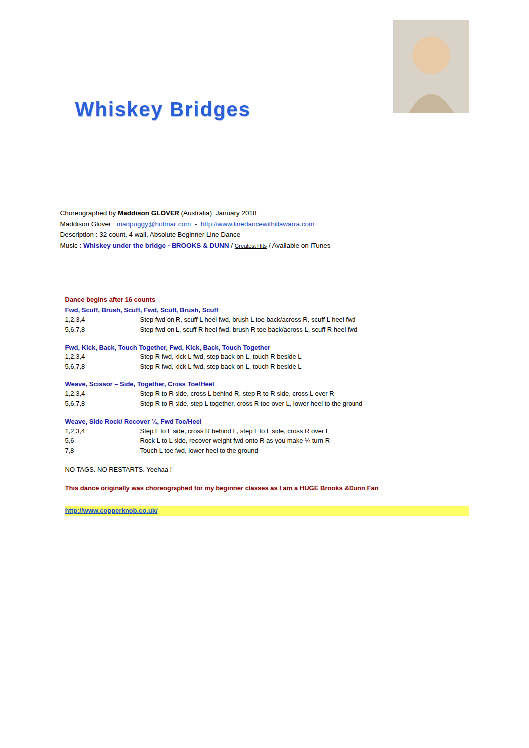Whiskey Bridges
Choreographed by Maddison GLOVER (Australia) January 2018
Maddison Glover : madpuggy@hotmail.com - http://www.linedancewithillawarra.com
Description : 32 count, 4 wall, Absolute Beginner Line Dance
Music : Whiskey under the bridge - BROOKS & DUNN / Greatest Hits / Available on iTunes
Dance begins after 16 counts
Fwd, Scuff, Brush, Scuff, Fwd, Scuff, Brush, Scuff
| 1,2,3,4 | Step fwd on R, scuff L heel fwd, brush L toe back/across R, scuff L heel fwd |
| 5,6,7,8 | Step fwd on L, scuff R heel fwd, brush R toe back/across L, scuff R heel fwd |
Fwd, Kick, Back, Touch Together, Fwd, Kick, Back, Touch Together
| 1,2,3,4 | Step R fwd, kick L fwd, step back on L, touch R beside L |
| 5,6,7,8 | Step R fwd, kick L fwd, step back on L, touch R beside L |
Weave, Scissor – Side, Together, Cross Toe/Heel
| 1,2,3,4 | Step R to R side, cross L behind R, step R to R side, cross L over R |
| 5,6,7,8 | Step R to R side, step L together, cross R toe over L, lower heel to the ground |
Weave, Side Rock/ Recover ¼, Fwd Toe/Heel
| 1,2,3,4 | Step L to L side, cross R behind L, step L to L side, cross R over L |
| 5,6 | Rock L to L side, recover weight fwd onto R as you make ¼ turn R |
| 7,8 | Touch L toe fwd, lower heel to the ground |
NO TAGS. NO RESTARTS. Yeehaa !
This dance originally was choreographed for my beginner classes as I am a HUGE Brooks &Dunn Fan
http://www.copperknob.co.uk/